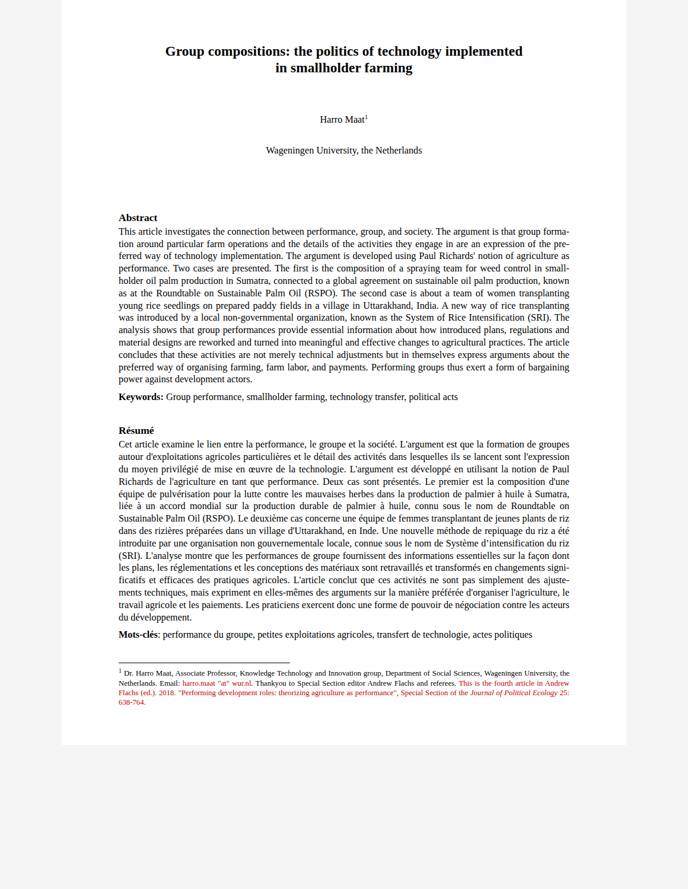Group compositions: the politics of technology implemented
in smallholder farming
Harro Maat1
Wageningen University, the Netherlands
Abstract
This article investigates the connection between performance, group, and society. The argument is that group formation around particular farm operations and the details of the activities they engage in are an expression of the preferred way of technology implementation. The argument is developed using Paul Richards' notion of agriculture as performance. Two cases are presented. The first is the composition of a spraying team for weed control in smallholder oil palm production in Sumatra, connected to a global agreement on sustainable oil palm production, known as at the Roundtable on Sustainable Palm Oil (RSPO). The second case is about a team of women transplanting young rice seedlings on prepared paddy fields in a village in Uttarakhand, India. A new way of rice transplanting was introduced by a local non-governmental organization, known as the System of Rice Intensification (SRI). The analysis shows that group performances provide essential information about how introduced plans, regulations and material designs are reworked and turned into meaningful and effective changes to agricultural practices. The article concludes that these activities are not merely technical adjustments but in themselves express arguments about the preferred way of organising farming, farm labor, and payments. Performing groups thus exert a form of bargaining power against development actors.
Keywords: Group performance, smallholder farming, technology transfer, political acts
Résumé
Cet article examine le lien entre la performance, le groupe et la société. L'argument est que la formation de groupes autour d'exploitations agricoles particulières et le détail des activités dans lesquelles ils se lancent sont l'expression du moyen privilégié de mise en œuvre de la technologie. L'argument est développé en utilisant la notion de Paul Richards de l'agriculture en tant que performance. Deux cas sont présentés. Le premier est la composition d'une équipe de pulvérisation pour la lutte contre les mauvaises herbes dans la production de palmier à huile à Sumatra, liée à un accord mondial sur la production durable de palmier à huile, connu sous le nom de Roundtable on Sustainable Palm Oil (RSPO). Le deuxième cas concerne une équipe de femmes transplantant de jeunes plants de riz dans des rizières préparées dans un village d'Uttarakhand, en Inde. Une nouvelle méthode de repiquage du riz a été introduite par une organisation non gouvernementale locale, connue sous le nom de Système d’intensification du riz (SRI). L'analyse montre que les performances de groupe fournissent des informations essentielles sur la façon dont les plans, les réglementations et les conceptions des matériaux sont retravaillés et transformés en changements significatifs et efficaces des pratiques agricoles. L'article conclut que ces activités ne sont pas simplement des ajustements techniques, mais expriment en elles-mêmes des arguments sur la manière préférée d'organiser l'agriculture, le travail agricole et les paiements. Les praticiens exercent donc une forme de pouvoir de négociation contre les acteurs du développement.
Mots-clés: performance du groupe, petites exploitations agricoles, transfert de technologie, actes politiques
1 Dr. Harro Maat, Associate Professor, Knowledge Technology and Innovation group, Department of Social Sciences, Wageningen University, the Netherlands. Email: harro.maat "at" wur.nl. Thankyou to Special Section editor Andrew Flachs and referees. This is the fourth article in Andrew Flachs (ed.). 2018. "Performing development roles: theorizing agriculture as performance", Special Section of the Journal of Political Ecology 25: 638-764.